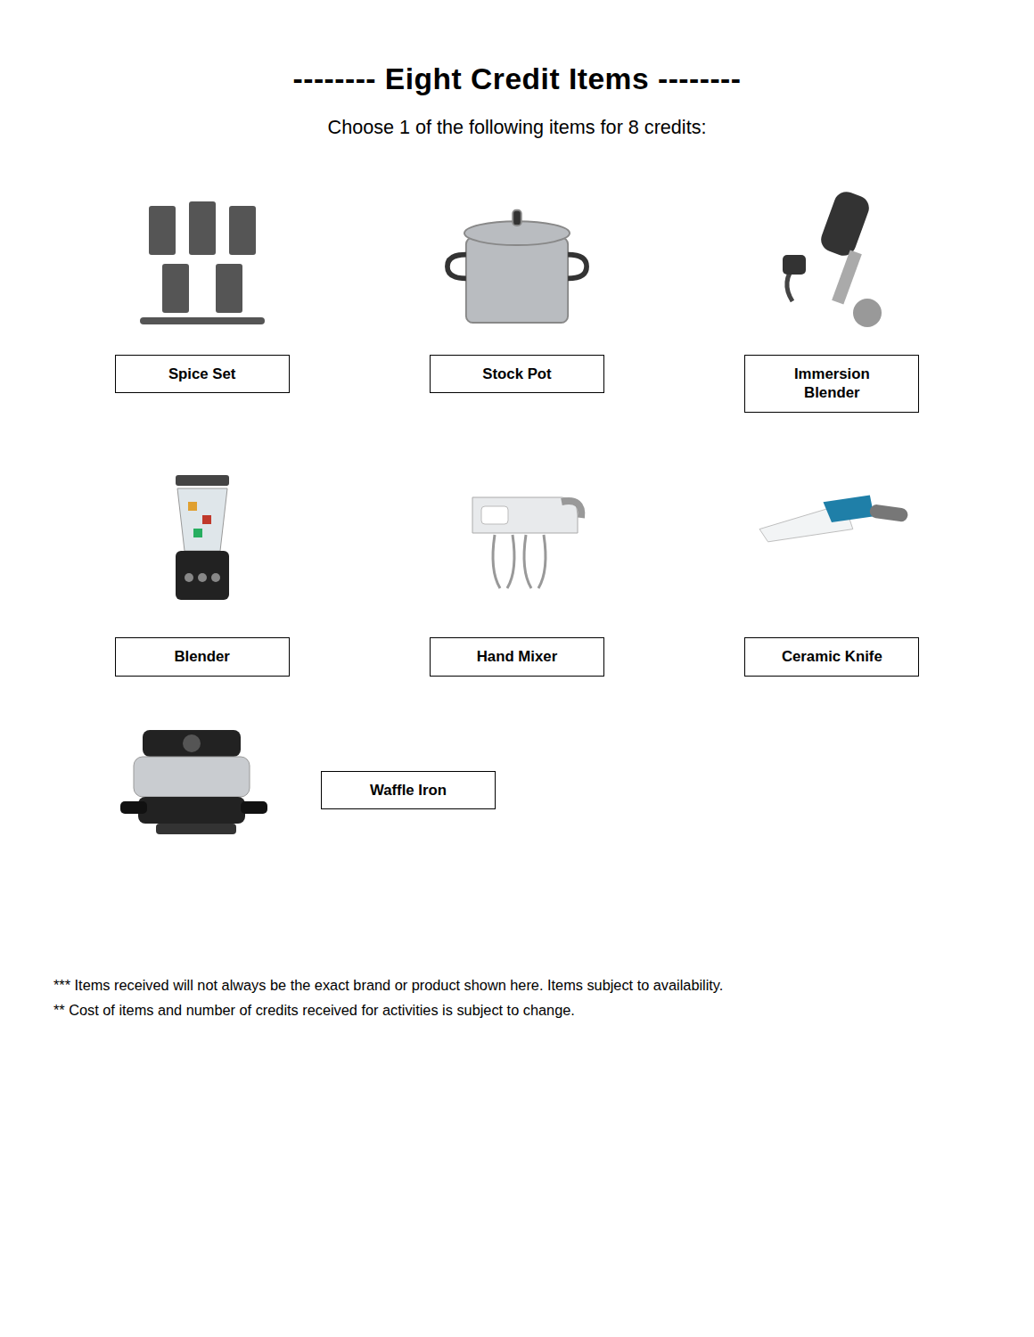-------- Eight Credit Items --------
Choose 1 of the following items for 8 credits:
Spice Set
Stock Pot
Immersion
Blender
Blender
Hand Mixer
Ceramic Knife
Waffle Iron
*** Items received will not always be the exact brand or product shown here. Items subject to availability.
** Cost of items and number of credits received for activities is subject to change.